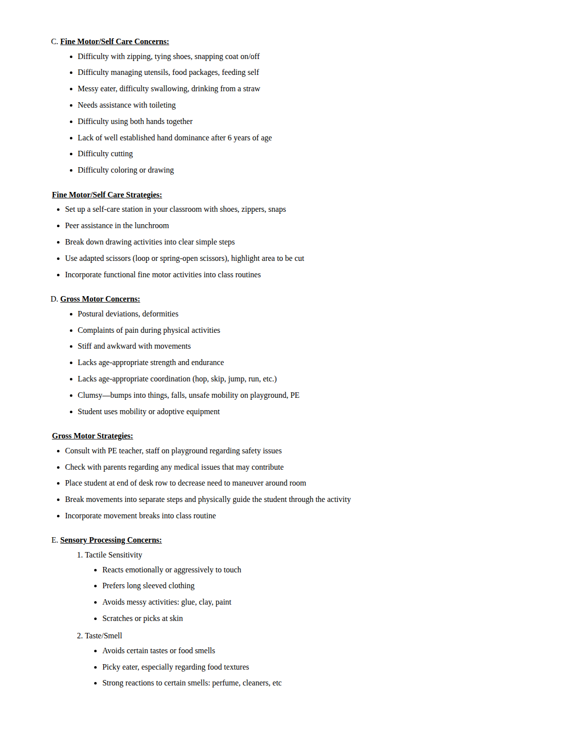Fine Motor/Self Care Concerns:
Difficulty with zipping, tying shoes, snapping coat on/off
Difficulty managing utensils, food packages, feeding self
Messy eater, difficulty swallowing, drinking from a straw
Needs assistance with toileting
Difficulty using both hands together
Lack of well established hand dominance after 6 years of age
Difficulty cutting
Difficulty coloring or drawing
Fine Motor/Self Care Strategies:
Set up a self-care station in your classroom with shoes, zippers, snaps
Peer assistance in the lunchroom
Break down drawing activities into clear simple steps
Use adapted scissors (loop or spring-open scissors), highlight area to be cut
Incorporate functional fine motor activities into class routines
Gross Motor Concerns:
Postural deviations, deformities
Complaints of pain during physical activities
Stiff and awkward with movements
Lacks age-appropriate strength and endurance
Lacks age-appropriate coordination (hop, skip, jump, run, etc.)
Clumsy—bumps into things, falls, unsafe mobility on playground, PE
Student uses mobility or adoptive equipment
Gross Motor Strategies:
Consult with PE teacher, staff on playground regarding safety issues
Check with parents regarding any medical issues that may contribute
Place student at end of desk row to decrease need to maneuver around room
Break movements into separate steps and physically guide the student through the activity
Incorporate movement breaks into class routine
Sensory Processing Concerns:
Tactile Sensitivity
Reacts emotionally or aggressively to touch
Prefers long sleeved clothing
Avoids messy activities: glue, clay, paint
Scratches or picks at skin
Taste/Smell
Avoids certain tastes or food smells
Picky eater, especially regarding food textures
Strong reactions to certain smells: perfume, cleaners, etc